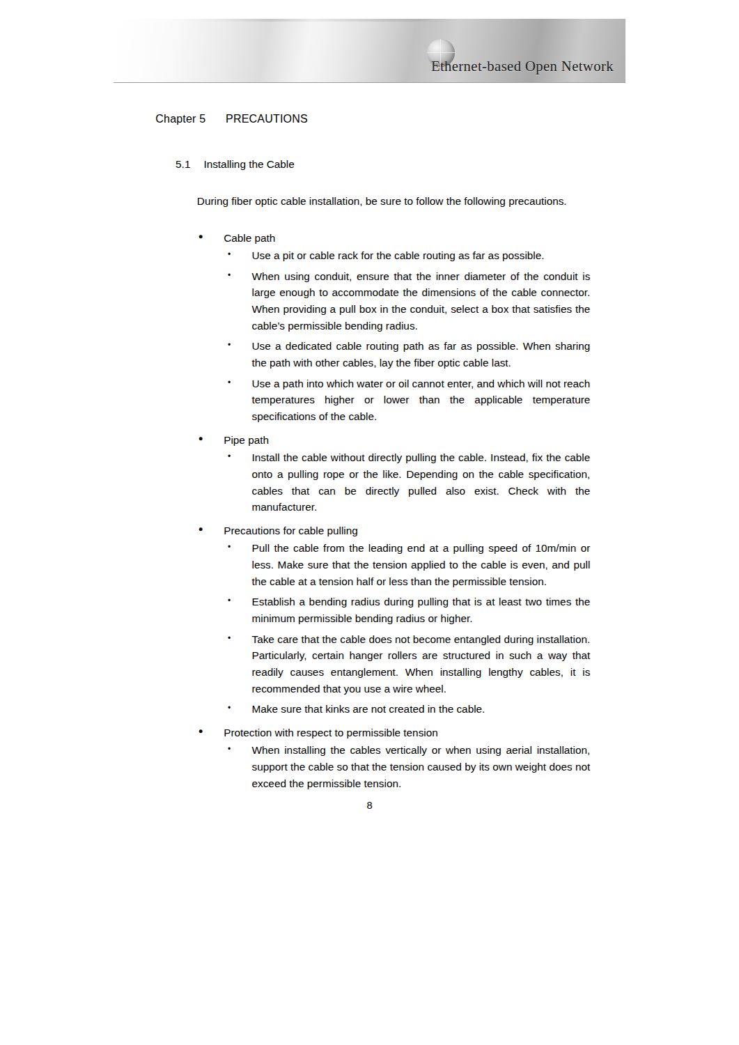Ethernet-based Open Network
Chapter 5 PRECAUTIONS
5.1 Installing the Cable
During fiber optic cable installation, be sure to follow the following precautions.
Cable path
Use a pit or cable rack for the cable routing as far as possible.
When using conduit, ensure that the inner diameter of the conduit is large enough to accommodate the dimensions of the cable connector. When providing a pull box in the conduit, select a box that satisfies the cable’s permissible bending radius.
Use a dedicated cable routing path as far as possible. When sharing the path with other cables, lay the fiber optic cable last.
Use a path into which water or oil cannot enter, and which will not reach temperatures higher or lower than the applicable temperature specifications of the cable.
Pipe path
Install the cable without directly pulling the cable. Instead, fix the cable onto a pulling rope or the like. Depending on the cable specification, cables that can be directly pulled also exist. Check with the manufacturer.
Precautions for cable pulling
Pull the cable from the leading end at a pulling speed of 10m/min or less. Make sure that the tension applied to the cable is even, and pull the cable at a tension half or less than the permissible tension.
Establish a bending radius during pulling that is at least two times the minimum permissible bending radius or higher.
Take care that the cable does not become entangled during installation. Particularly, certain hanger rollers are structured in such a way that readily causes entanglement. When installing lengthy cables, it is recommended that you use a wire wheel.
Make sure that kinks are not created in the cable.
Protection with respect to permissible tension
When installing the cables vertically or when using aerial installation, support the cable so that the tension caused by its own weight does not exceed the permissible tension.
8